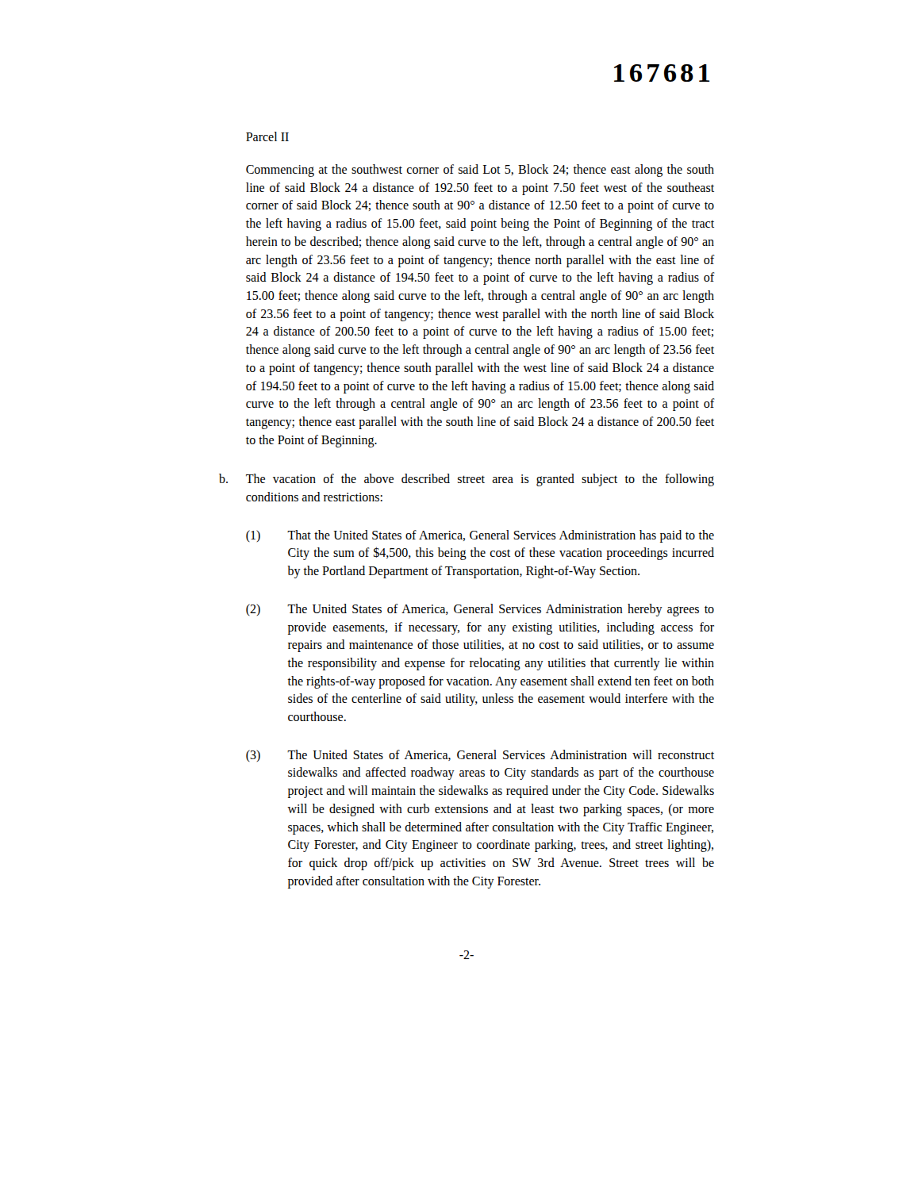167681
Parcel II
Commencing at the southwest corner of said Lot 5, Block 24; thence east along the south line of said Block 24 a distance of 192.50 feet to a point 7.50 feet west of the southeast corner of said Block 24; thence south at 90° a distance of 12.50 feet to a point of curve to the left having a radius of 15.00 feet, said point being the Point of Beginning of the tract herein to be described; thence along said curve to the left, through a central angle of 90° an arc length of 23.56 feet to a point of tangency; thence north parallel with the east line of said Block 24 a distance of 194.50 feet to a point of curve to the left having a radius of 15.00 feet; thence along said curve to the left, through a central angle of 90° an arc length of 23.56 feet to a point of tangency; thence west parallel with the north line of said Block 24 a distance of 200.50 feet to a point of curve to the left having a radius of 15.00 feet; thence along said curve to the left through a central angle of 90° an arc length of 23.56 feet to a point of tangency; thence south parallel with the west line of said Block 24 a distance of 194.50 feet to a point of curve to the left having a radius of 15.00 feet; thence along said curve to the left through a central angle of 90° an arc length of 23.56 feet to a point of tangency; thence east parallel with the south line of said Block 24 a distance of 200.50 feet to the Point of Beginning.
b.
The vacation of the above described street area is granted subject to the following conditions and restrictions:
(1)
That the United States of America, General Services Administration has paid to the City the sum of $4,500, this being the cost of these vacation proceedings incurred by the Portland Department of Transportation, Right-of-Way Section.
(2)
The United States of America, General Services Administration hereby agrees to provide easements, if necessary, for any existing utilities, including access for repairs and maintenance of those utilities, at no cost to said utilities, or to assume the responsibility and expense for relocating any utilities that currently lie within the rights-of-way proposed for vacation. Any easement shall extend ten feet on both sides of the centerline of said utility, unless the easement would interfere with the courthouse.
(3)
The United States of America, General Services Administration will reconstruct sidewalks and affected roadway areas to City standards as part of the courthouse project and will maintain the sidewalks as required under the City Code. Sidewalks will be designed with curb extensions and at least two parking spaces, (or more spaces, which shall be determined after consultation with the City Traffic Engineer, City Forester, and City Engineer to coordinate parking, trees, and street lighting), for quick drop off/pick up activities on SW 3rd Avenue. Street trees will be provided after consultation with the City Forester.
-2-